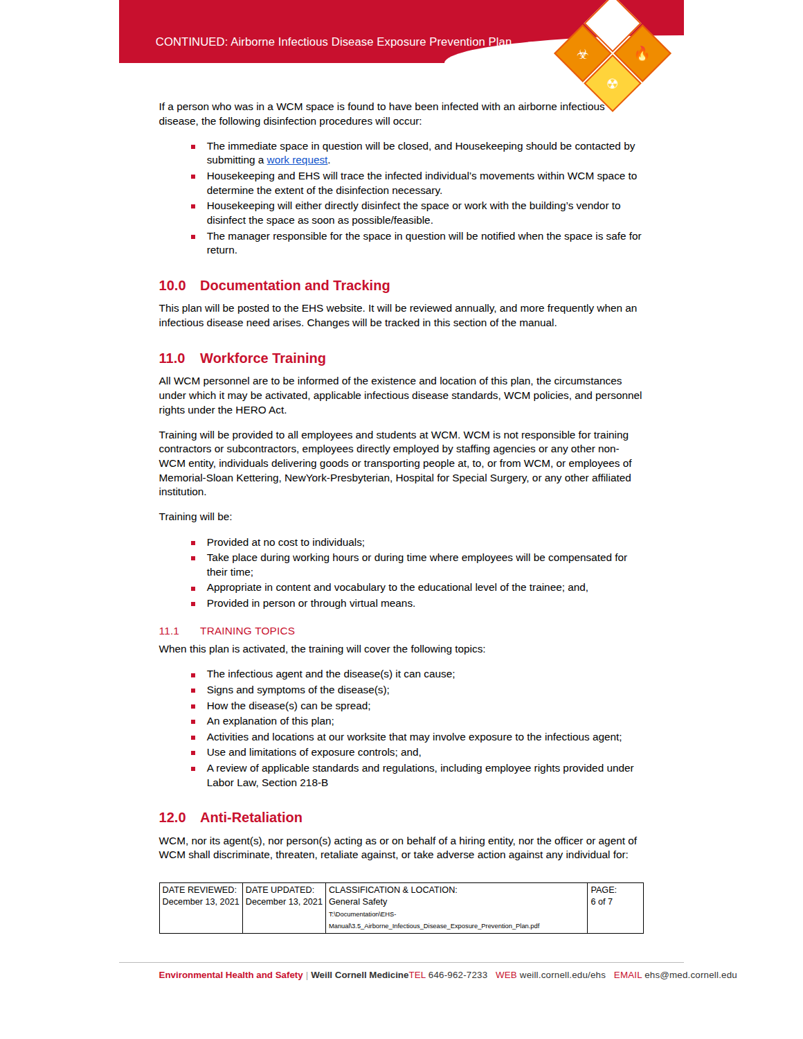CONTINUED: Airborne Infectious Disease Exposure Prevention Plan
⚠
🔥
☣
☢
If a person who was in a WCM space is found to have been infected with an airborne infectious disease, the following disinfection procedures will occur:
The immediate space in question will be closed, and Housekeeping should be contacted by submitting a work request.
Housekeeping and EHS will trace the infected individual’s movements within WCM space to determine the extent of the disinfection necessary.
Housekeeping will either directly disinfect the space or work with the building’s vendor to disinfect the space as soon as possible/feasible.
The manager responsible for the space in question will be notified when the space is safe for return.
10.0 Documentation and Tracking
This plan will be posted to the EHS website. It will be reviewed annually, and more frequently when an infectious disease need arises. Changes will be tracked in this section of the manual.
11.0 Workforce Training
All WCM personnel are to be informed of the existence and location of this plan, the circumstances under which it may be activated, applicable infectious disease standards, WCM policies, and personnel rights under the HERO Act.
Training will be provided to all employees and students at WCM. WCM is not responsible for training contractors or subcontractors, employees directly employed by staffing agencies or any other non-WCM entity, individuals delivering goods or transporting people at, to, or from WCM, or employees of Memorial-Sloan Kettering, NewYork-Presbyterian, Hospital for Special Surgery, or any other affiliated institution.
Training will be:
Provided at no cost to individuals;
Take place during working hours or during time where employees will be compensated for their time;
Appropriate in content and vocabulary to the educational level of the trainee; and,
Provided in person or through virtual means.
11.1 TRAINING TOPICS
When this plan is activated, the training will cover the following topics:
The infectious agent and the disease(s) it can cause;
Signs and symptoms of the disease(s);
How the disease(s) can be spread;
An explanation of this plan;
Activities and locations at our worksite that may involve exposure to the infectious agent;
Use and limitations of exposure controls; and,
A review of applicable standards and regulations, including employee rights provided under Labor Law, Section 218-B
12.0 Anti-Retaliation
WCM, nor its agent(s), nor person(s) acting as or on behalf of a hiring entity, nor the officer or agent of WCM shall discriminate, threaten, retaliate against, or take adverse action against any individual for:
| DATE REVIEWED: December 13, 2021 | DATE UPDATED: December 13, 2021 | CLASSIFICATION & LOCATION: General Safety T:\Documentation\EHS-Manual\3.5_Airborne_Infectious_Disease_Exposure_Prevention_Plan.pdf | PAGE: 6 of 7 |
Environmental Health and Safety|Weill Cornell Medicine
TEL 646-962-7233 WEB weill.cornell.edu/ehs EMAIL ehs@med.cornell.edu